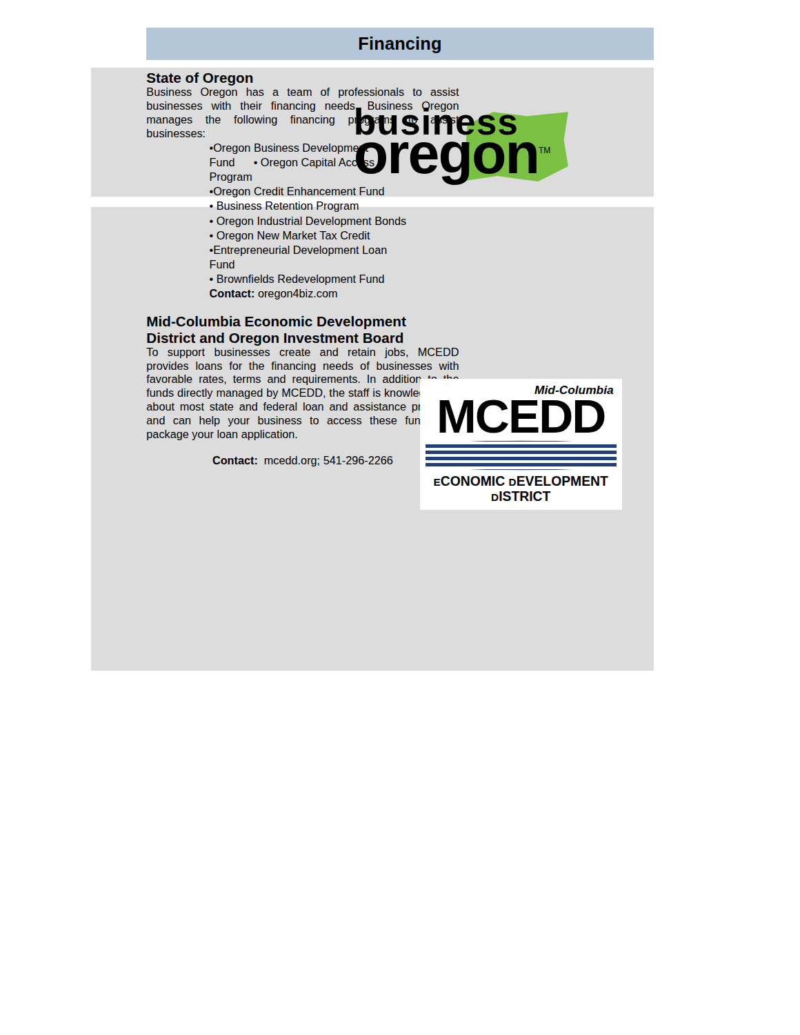Financing
business
oregonTM
Mid-Columbia
MCEDD
ECONOMIC DEVELOPMENT DISTRICT
State of Oregon
Business Oregon has a team of professionals to assist businesses with their financing needs. Business Oregon manages the following financing programs to assist businesses:
•Oregon Business Development Fund • Oregon Capital Access Program
•Oregon Credit Enhancement Fund
• Business Retention Program
• Oregon Industrial Development Bonds
• Oregon New Market Tax Credit
•Entrepreneurial Development Loan Fund
• Brownfields Redevelopment Fund
Contact: oregon4biz.com
Mid-Columbia Economic Development District and Oregon Investment Board
To support businesses create and retain jobs, MCEDD provides loans for the financing needs of businesses with favorable rates, terms and requirements. In addition to the funds directly managed by MCEDD, the staff is knowledgeable about most state and federal loan and assistance programs and can help your business to access these funds and package your loan application.
Contact: mcedd.org; 541-296-2266